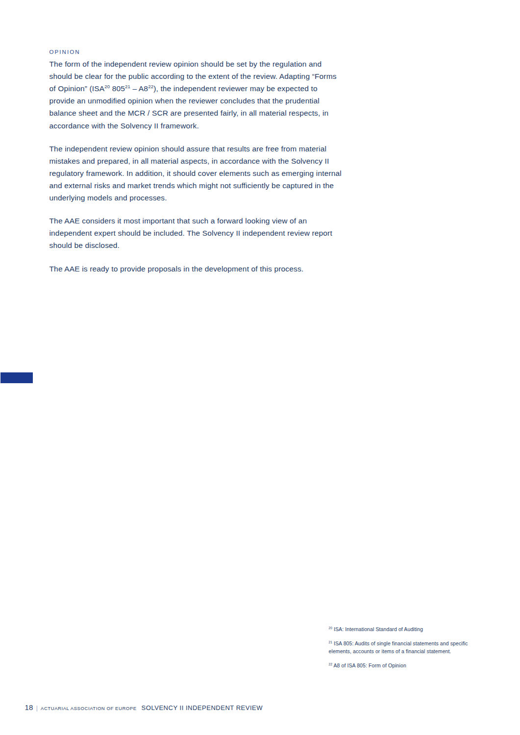Opinion
The form of the independent review opinion should be set by the regulation and should be clear for the public according to the extent of the review. Adapting “Forms of Opinion” (ISA20 80521 – A822), the independent reviewer may be expected to provide an unmodified opinion when the reviewer concludes that the prudential balance sheet and the MCR / SCR are presented fairly, in all material respects, in accordance with the Solvency II framework.
The independent review opinion should assure that results are free from material mistakes and prepared, in all material aspects, in accordance with the Solvency II regulatory framework. In addition, it should cover elements such as emerging internal and external risks and market trends which might not sufficiently be captured in the underlying models and processes.
The AAE considers it most important that such a forward looking view of an independent expert should be included. The Solvency II independent review report should be disclosed.
The AAE is ready to provide proposals in the development of this process.
20 ISA: International Standard of Auditing
21 ISA 805: Audits of single financial statements and specific elements, accounts or items of a financial statement.
22 A8 of ISA 805: Form of Opinion
18|Actuarial Association of Europe SOLVENCY II INDEPENDENT REVIEW